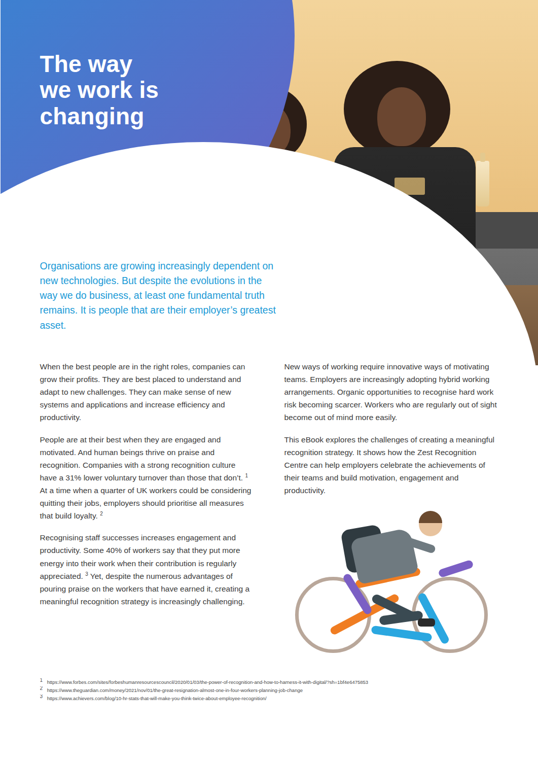The way
we work is
changing
Organisations are growing increasingly dependent on new technologies. But despite the evolutions in the way we do business, at least one fundamental truth remains. It is people that are their employer’s greatest asset.
When the best people are in the right roles, companies can grow their profits. They are best placed to understand and adapt to new challenges. They can make sense of new systems and applications and increase efficiency and productivity.
People are at their best when they are engaged and motivated. And human beings thrive on praise and recognition. Companies with a strong recognition culture have a 31% lower voluntary turnover than those that don’t. 1 At a time when a quarter of UK workers could be considering quitting their jobs, employers should prioritise all measures that build loyalty. 2
Recognising staff successes increases engagement and productivity. Some 40% of workers say that they put more energy into their work when their contribution is regularly appreciated. 3 Yet, despite the numerous advantages of pouring praise on the workers that have earned it, creating a meaningful recognition strategy is increasingly challenging.
New ways of working require innovative ways of motivating teams. Employers are increasingly adopting hybrid working arrangements. Organic opportunities to recognise hard work risk becoming scarcer. Workers who are regularly out of sight become out of mind more easily.
This eBook explores the challenges of creating a meaningful recognition strategy. It shows how the Zest Recognition Centre can help employers celebrate the achievements of their teams and build motivation, engagement and productivity.
1 https://www.forbes.com/sites/forbeshumanresourcescouncil/2020/01/03/the-power-of-recognition-and-how-to-harness-it-with-digital/?sh=1bf4e6475853
2 https://www.theguardian.com/money/2021/nov/01/the-great-resignation-almost-one-in-four-workers-planning-job-change
3 https://www.achievers.com/blog/10-hr-stats-that-will-make-you-think-twice-about-employee-recognition/